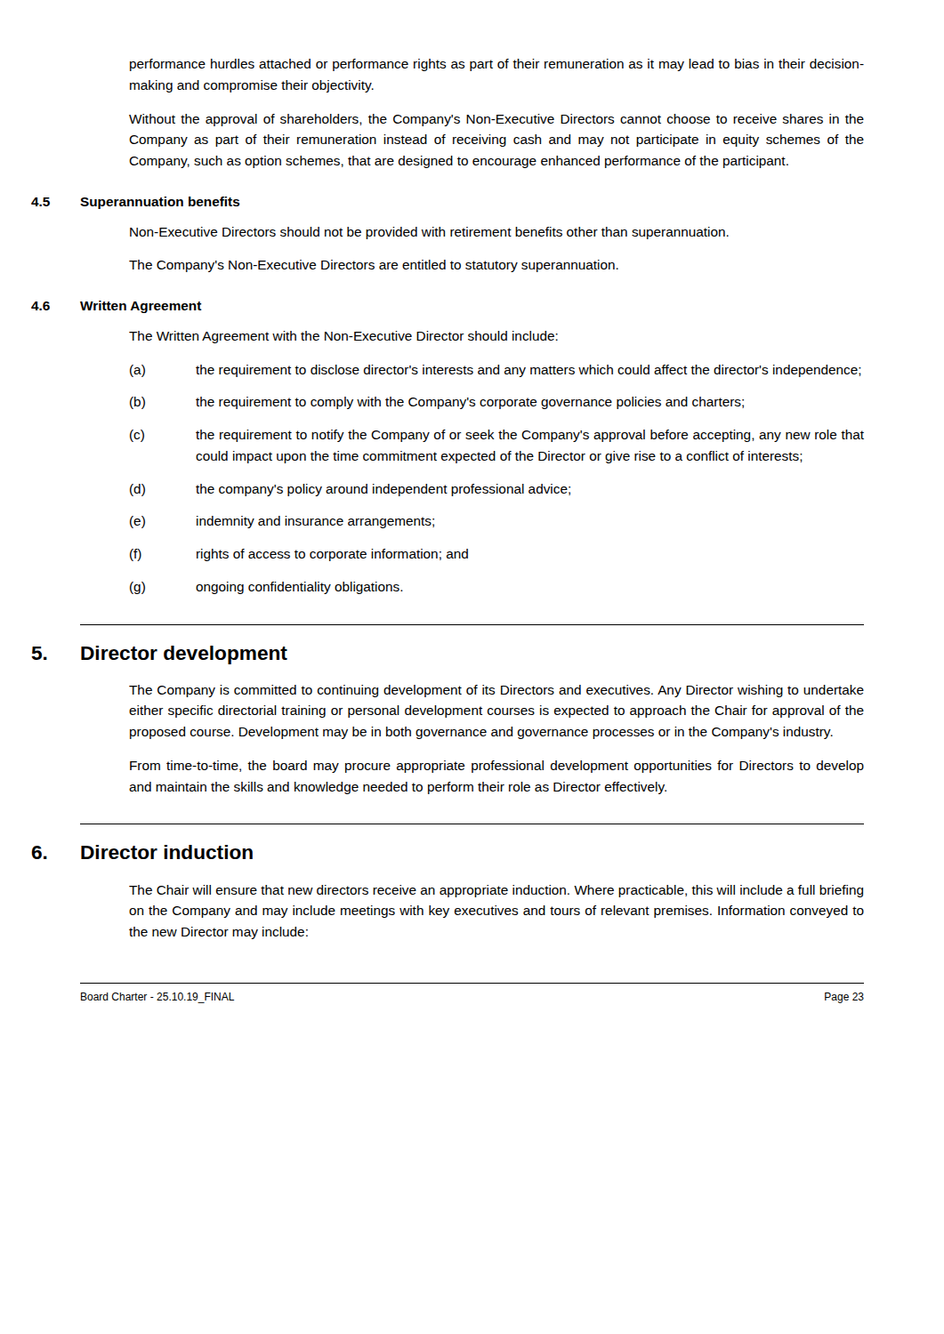performance hurdles attached or performance rights as part of their remuneration as it may lead to bias in their decision-making and compromise their objectivity.
Without the approval of shareholders, the Company's Non-Executive Directors cannot choose to receive shares in the Company as part of their remuneration instead of receiving cash and may not participate in equity schemes of the Company, such as option schemes, that are designed to encourage enhanced performance of the participant.
4.5 Superannuation benefits
Non-Executive Directors should not be provided with retirement benefits other than superannuation.
The Company's Non-Executive Directors are entitled to statutory superannuation.
4.6 Written Agreement
The Written Agreement with the Non-Executive Director should include:
(a) the requirement to disclose director's interests and any matters which could affect the director's independence;
(b) the requirement to comply with the Company's corporate governance policies and charters;
(c) the requirement to notify the Company of or seek the Company's approval before accepting, any new role that could impact upon the time commitment expected of the Director or give rise to a conflict of interests;
(d) the company's policy around independent professional advice;
(e) indemnity and insurance arrangements;
(f) rights of access to corporate information; and
(g) ongoing confidentiality obligations.
5. Director development
The Company is committed to continuing development of its Directors and executives. Any Director wishing to undertake either specific directorial training or personal development courses is expected to approach the Chair for approval of the proposed course. Development may be in both governance and governance processes or in the Company's industry.
From time-to-time, the board may procure appropriate professional development opportunities for Directors to develop and maintain the skills and knowledge needed to perform their role as Director effectively.
6. Director induction
The Chair will ensure that new directors receive an appropriate induction. Where practicable, this will include a full briefing on the Company and may include meetings with key executives and tours of relevant premises. Information conveyed to the new Director may include:
Board Charter - 25.10.19_FINAL Page 23